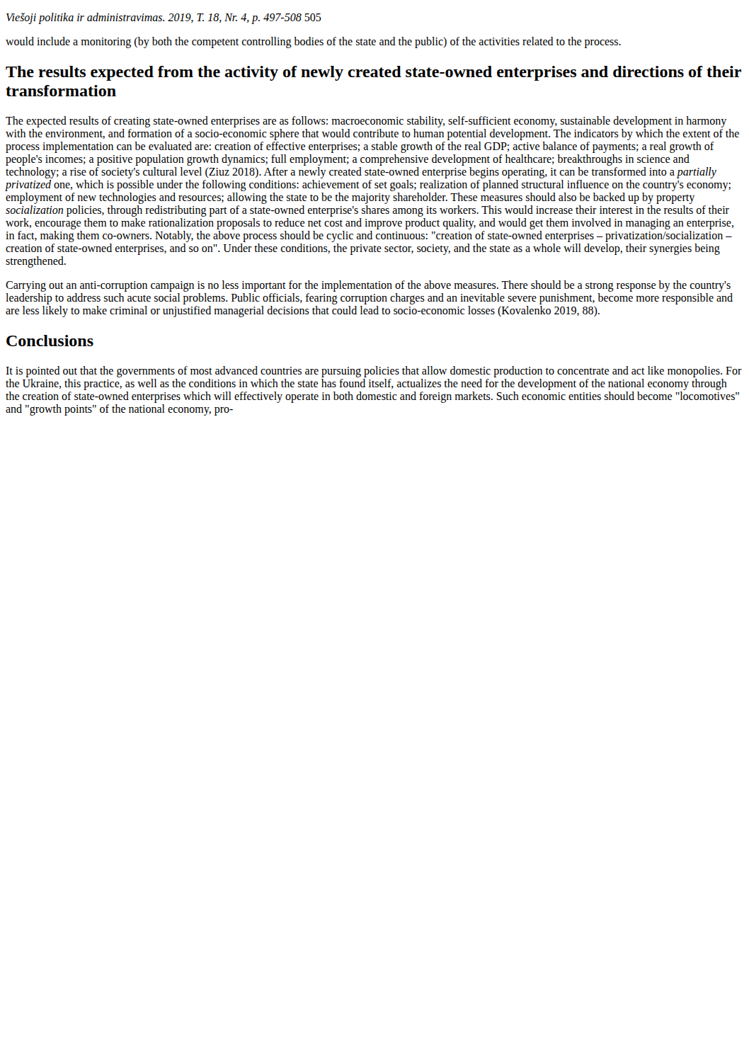Viešoji politika ir administravimas. 2019, T. 18, Nr. 4, p. 497-508 505
would include a monitoring (by both the competent controlling bodies of the state and the public) of the activities related to the process.
The results expected from the activity of newly created state-owned enterprises and directions of their transformation
The expected results of creating state-owned enterprises are as follows: macroeconomic stability, self-sufficient economy, sustainable development in harmony with the environment, and formation of a socio-economic sphere that would contribute to human potential development. The indicators by which the extent of the process implementation can be evaluated are: creation of effective enterprises; a stable growth of the real GDP; active balance of payments; a real growth of people's incomes; a positive population growth dynamics; full employment; a comprehensive development of healthcare; breakthroughs in science and technology; a rise of society's cultural level (Ziuz 2018). After a newly created state-owned enterprise begins operating, it can be transformed into a partially privatized one, which is possible under the following conditions: achievement of set goals; realization of planned structural influence on the country's economy; employment of new technologies and resources; allowing the state to be the majority shareholder. These measures should also be backed up by property socialization policies, through redistributing part of a state-owned enterprise's shares among its workers. This would increase their interest in the results of their work, encourage them to make rationalization proposals to reduce net cost and improve product quality, and would get them involved in managing an enterprise, in fact, making them co-owners. Notably, the above process should be cyclic and continuous: "creation of state-owned enterprises – privatization/socialization – creation of state-owned enterprises, and so on". Under these conditions, the private sector, society, and the state as a whole will develop, their synergies being strengthened.
Carrying out an anti-corruption campaign is no less important for the implementation of the above measures. There should be a strong response by the country's leadership to address such acute social problems. Public officials, fearing corruption charges and an inevitable severe punishment, become more responsible and are less likely to make criminal or unjustified managerial decisions that could lead to socio-economic losses (Kovalenko 2019, 88).
Conclusions
It is pointed out that the governments of most advanced countries are pursuing policies that allow domestic production to concentrate and act like monopolies. For the Ukraine, this practice, as well as the conditions in which the state has found itself, actualizes the need for the development of the national economy through the creation of state-owned enterprises which will effectively operate in both domestic and foreign markets. Such economic entities should become "locomotives" and "growth points" of the national economy, pro-